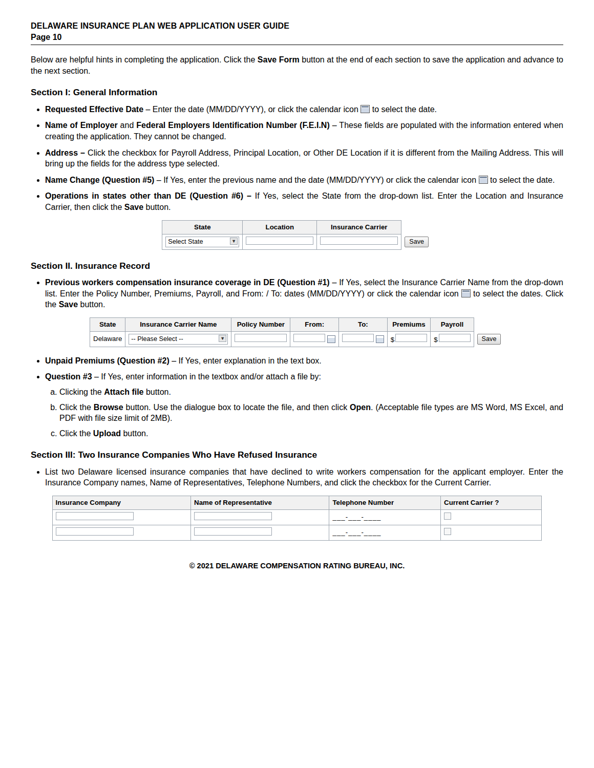DELAWARE INSURANCE PLAN WEB APPLICATION USER GUIDE
Page 10
Below are helpful hints in completing the application. Click the Save Form button at the end of each section to save the application and advance to the next section.
Section I: General Information
Requested Effective Date – Enter the date (MM/DD/YYYY), or click the calendar icon to select the date.
Name of Employer and Federal Employers Identification Number (F.E.I.N) – These fields are populated with the information entered when creating the application. They cannot be changed.
Address – Click the checkbox for Payroll Address, Principal Location, or Other DE Location if it is different from the Mailing Address. This will bring up the fields for the address type selected.
Name Change (Question #5) – If Yes, enter the previous name and the date (MM/DD/YYYY) or click the calendar icon to select the date.
Operations in states other than DE (Question #6) – If Yes, select the State from the drop-down list. Enter the Location and Insurance Carrier, then click the Save button.
| State | Location | Insurance Carrier | |
| --- | --- | --- | --- |
| Select State | | | Save |
Section II. Insurance Record
Previous workers compensation insurance coverage in DE (Question #1) – If Yes, select the Insurance Carrier Name from the drop-down list. Enter the Policy Number, Premiums, Payroll, and From: / To: dates (MM/DD/YYYY) or click the calendar icon to select the dates. Click the Save button.
| State | Insurance Carrier Name | Policy Number | From: | To: | Premiums | Payroll | |
| --- | --- | --- | --- | --- | --- | --- | --- |
| Delaware | -- Please Select -- | | | | $ | $ | Save |
Unpaid Premiums (Question #2) – If Yes, enter explanation in the text box.
Question #3 – If Yes, enter information in the textbox and/or attach a file by:
Clicking the Attach file button.
Click the Browse button. Use the dialogue box to locate the file, and then click Open. (Acceptable file types are MS Word, MS Excel, and PDF with file size limit of 2MB).
Click the Upload button.
Section III: Two Insurance Companies Who Have Refused Insurance
List two Delaware licensed insurance companies that have declined to write workers compensation for the applicant employer. Enter the Insurance Company names, Name of Representatives, Telephone Numbers, and click the checkbox for the Current Carrier.
| Insurance Company | Name of Representative | Telephone Number | Current Carrier ? |
| --- | --- | --- | --- |
| | | ___-___-____ | |
| | | ___-___-____ | |
© 2021 DELAWARE COMPENSATION RATING BUREAU, INC.